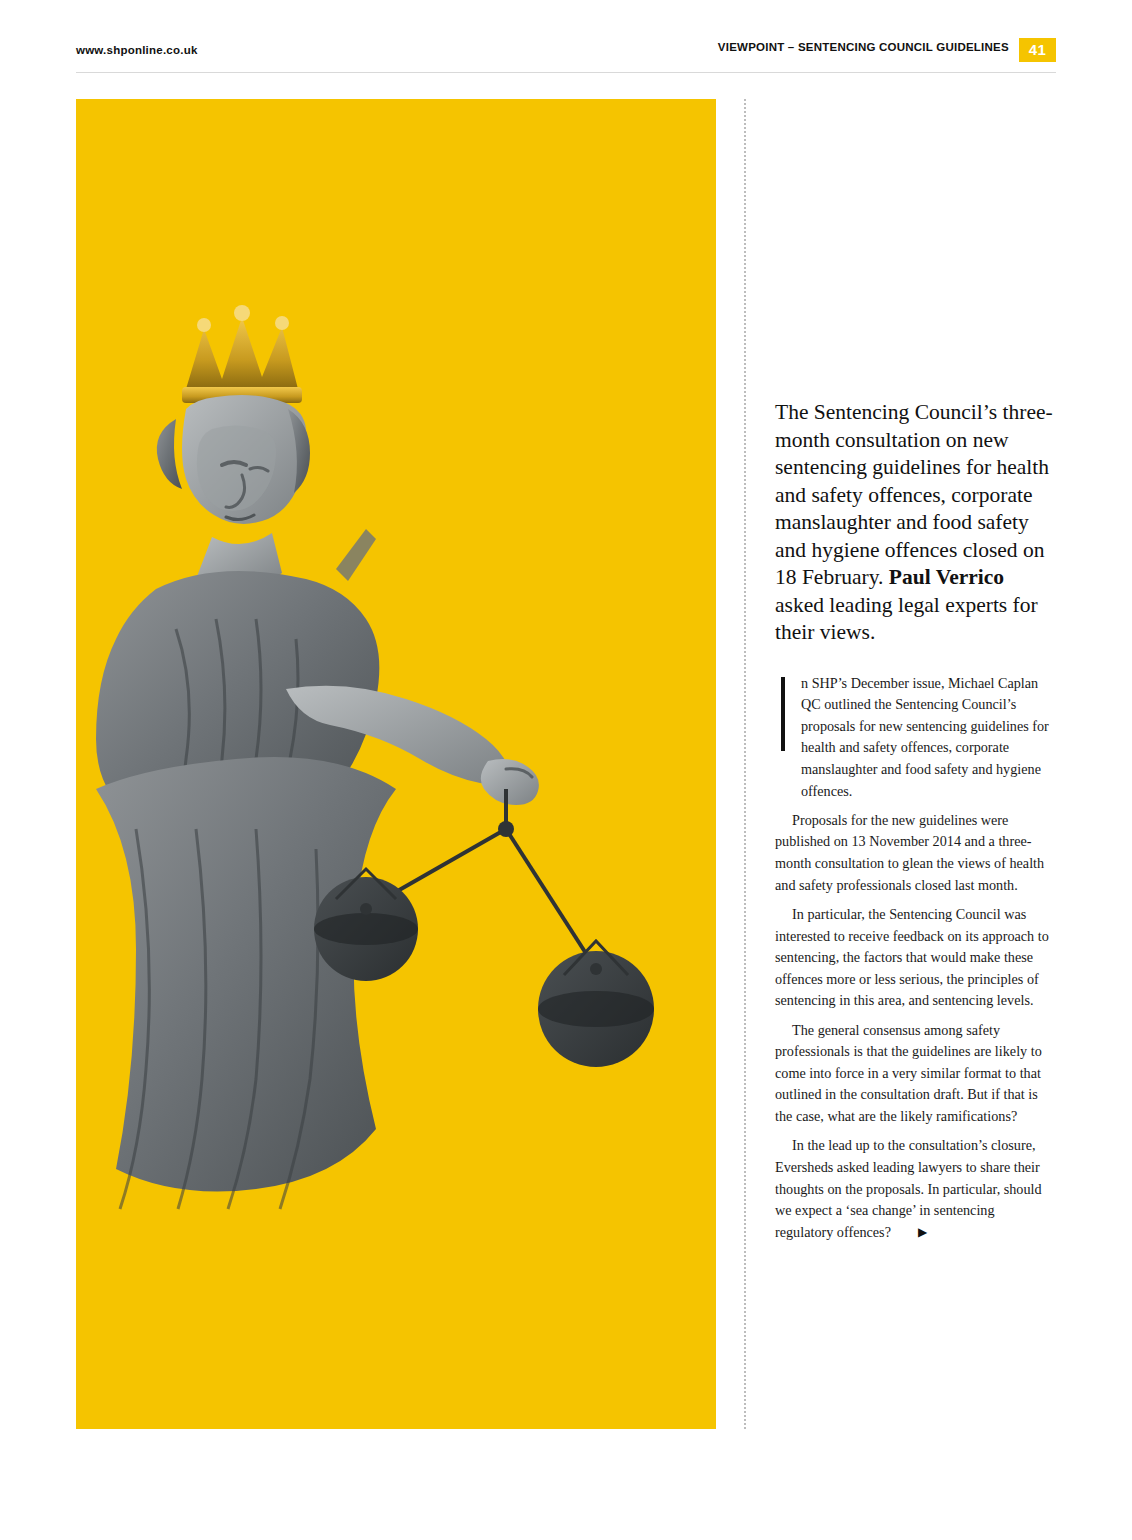www.shponline.co.uk
VIEWPOINT – SENTENCING COUNCIL GUIDELINES
41
The Sentencing Council’s three-month consultation on new sentencing guidelines for health and safety offences, corporate manslaughter and food safety and hygiene offences closed on 18 February. Paul Verrico asked leading legal experts for their views.
n SHP’s December issue, Michael Caplan QC outlined the Sentencing Council’s proposals for new sentencing guidelines for health and safety offences, corporate manslaughter and food safety and hygiene offences.
Proposals for the new guidelines were published on 13 November 2014 and a three-month consultation to glean the views of health and safety professionals closed last month.
In particular, the Sentencing Council was interested to receive feedback on its approach to sentencing, the factors that would make these offences more or less serious, the principles of sentencing in this area, and sentencing levels.
The general consensus among safety professionals is that the guidelines are likely to come into force in a very similar format to that outlined in the consultation draft. But if that is the case, what are the likely ramifications?
In the lead up to the consultation’s closure, Eversheds asked leading lawyers to share their thoughts on the proposals. In particular, should we expect a ‘sea change’ in sentencing regulatory offences? ▶